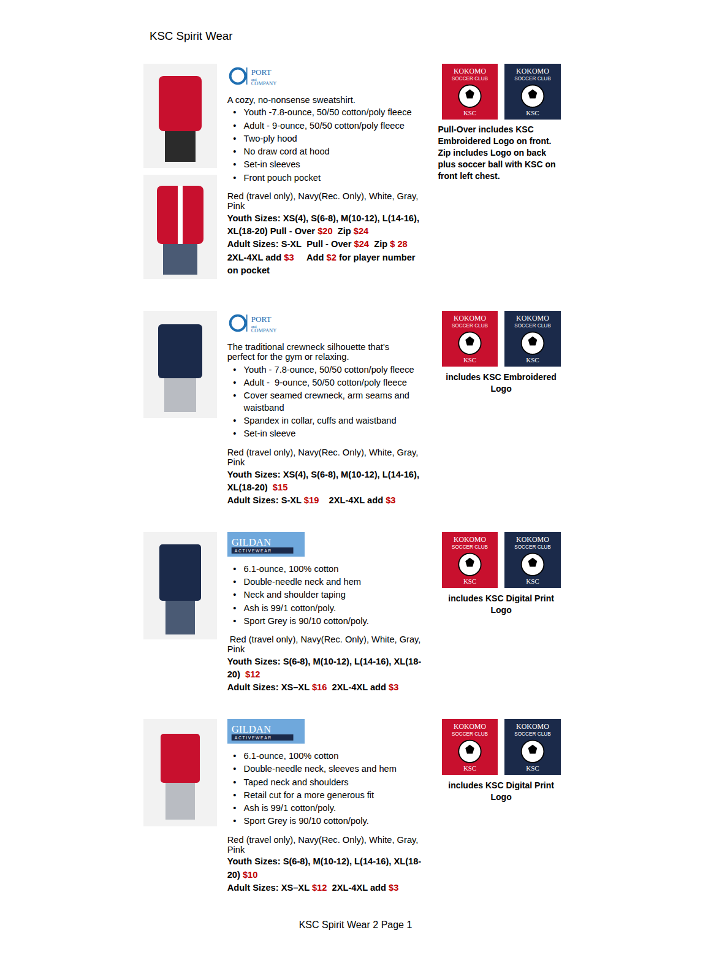KSC Spirit Wear
A cozy, no-nonsense sweatshirt.
Youth -7.8-ounce, 50/50 cotton/poly fleece
Adult - 9-ounce, 50/50 cotton/poly fleece
Two-ply hood
No draw cord at hood
Set-in sleeves
Front pouch pocket
Red (travel only), Navy(Rec. Only), White, Gray, Pink
Youth Sizes: XS(4), S(6-8), M(10-12), L(14-16), XL(18-20) Pull - Over $20 Zip $24
Adult Sizes: S-XL Pull - Over $24 Zip $ 28
2XL-4XL add $3 Add $2 for player number on pocket
Pull-Over includes KSC Embroidered Logo on front. Zip includes Logo on back plus soccer ball with KSC on front left chest.
The traditional crewneck silhouette that's
perfect for the gym or relaxing.
Youth - 7.8-ounce, 50/50 cotton/poly fleece
Adult - 9-ounce, 50/50 cotton/poly fleece
Cover seamed crewneck, arm seams and waistband
Spandex in collar, cuffs and waistband
Set-in sleeve
Red (travel only), Navy(Rec. Only), White, Gray, Pink
Youth Sizes: XS(4), S(6-8), M(10-12), L(14-16), XL(18-20) $15
Adult Sizes: S-XL $19 2XL-4XL add $3
includes KSC Embroidered Logo
6.1-ounce, 100% cotton
Double-needle neck and hem
Neck and shoulder taping
Ash is 99/1 cotton/poly.
Sport Grey is 90/10 cotton/poly.
Red (travel only), Navy(Rec. Only), White, Gray, Pink
Youth Sizes: S(6-8), M(10-12), L(14-16), XL(18-20) $12
Adult Sizes: XS–XL $16 2XL-4XL add $3
includes KSC Digital Print Logo
6.1-ounce, 100% cotton
Double-needle neck, sleeves and hem
Taped neck and shoulders
Retail cut for a more generous fit
Ash is 99/1 cotton/poly.
Sport Grey is 90/10 cotton/poly.
Red (travel only), Navy(Rec. Only), White, Gray, Pink
Youth Sizes: S(6-8), M(10-12), L(14-16), XL(18-20) $10
Adult Sizes: XS–XL $12 2XL-4XL add $3
includes KSC Digital Print Logo
KSC Spirit Wear 2 Page 1